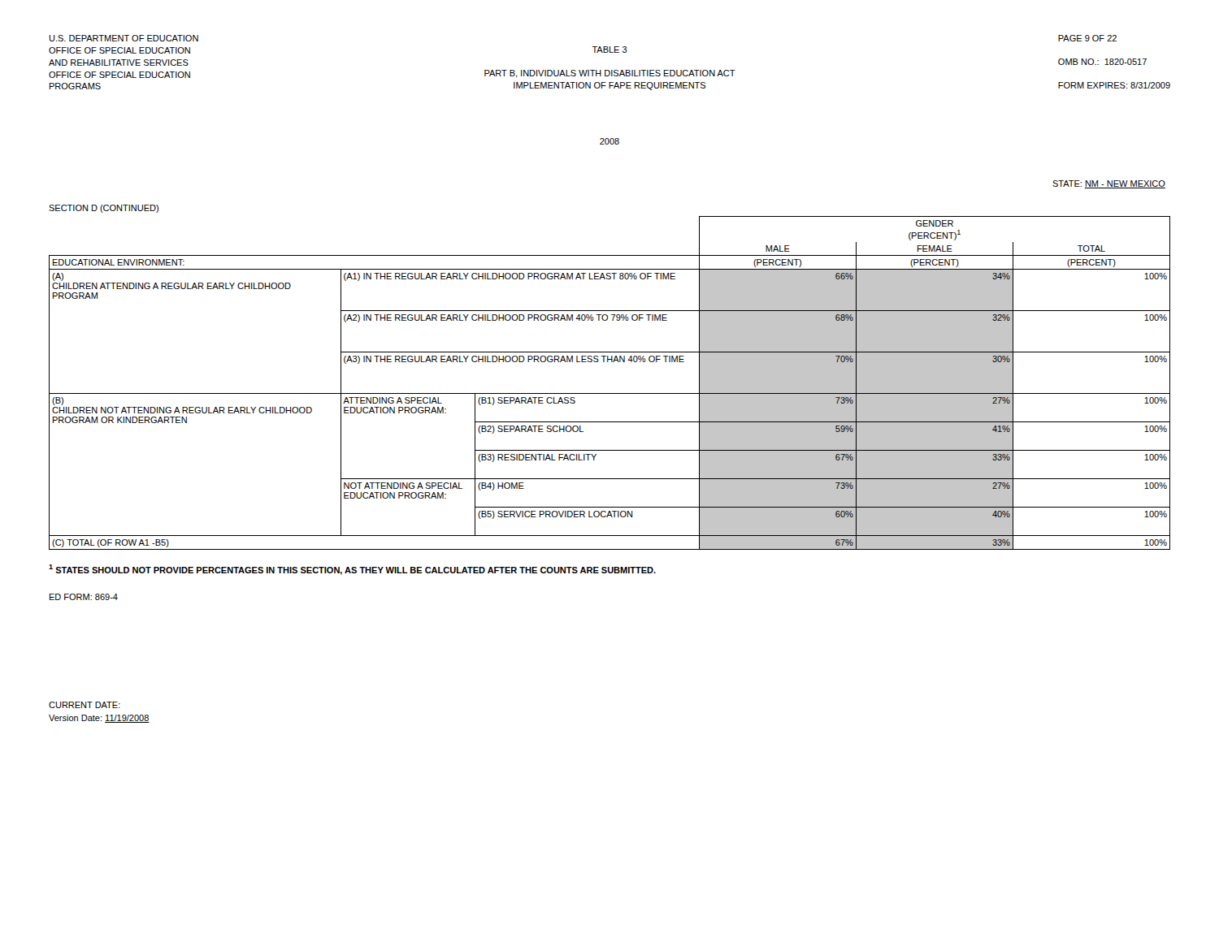U.S. DEPARTMENT OF EDUCATION
OFFICE OF SPECIAL EDUCATION
AND REHABILITATIVE SERVICES
OFFICE OF SPECIAL EDUCATION
PROGRAMS
TABLE 3
PART B, INDIVIDUALS WITH DISABILITIES EDUCATION ACT
IMPLEMENTATION OF FAPE REQUIREMENTS
PAGE 9 OF 22
OMB NO.: 1820-0517
FORM EXPIRES: 8/31/2009
2008
STATE: NM - NEW MEXICO
SECTION D (CONTINUED)
| | | | GENDER (PERCENT) 1 |
| MALE | FEMALE | TOTAL |
| EDUCATIONAL ENVIRONMENT: | (PERCENT) | (PERCENT) | (PERCENT) |
| (A) CHILDREN ATTENDING A REGULAR EARLY CHILDHOOD PROGRAM | (A1) IN THE REGULAR EARLY CHILDHOOD PROGRAM AT LEAST 80% OF TIME | 66% | 34% | 100% |
| (A2) IN THE REGULAR EARLY CHILDHOOD PROGRAM 40% TO 79% OF TIME | 68% | 32% | 100% |
| (A3) IN THE REGULAR EARLY CHILDHOOD PROGRAM LESS THAN 40% OF TIME | 70% | 30% | 100% |
| (B) CHILDREN NOT ATTENDING A REGULAR EARLY CHILDHOOD PROGRAM OR KINDERGARTEN | ATTENDING A SPECIAL EDUCATION PROGRAM: | (B1) SEPARATE CLASS | 73% | 27% | 100% |
| (B2) SEPARATE SCHOOL | 59% | 41% | 100% |
| (B3) RESIDENTIAL FACILITY | 67% | 33% | 100% |
| NOT ATTENDING A SPECIAL EDUCATION PROGRAM: | (B4) HOME | 73% | 27% | 100% |
| (B5) SERVICE PROVIDER LOCATION | 60% | 40% | 100% |
| (C) TOTAL (OF ROW A1 -B5) | 67% | 33% | 100% |
1 STATES SHOULD NOT PROVIDE PERCENTAGES IN THIS SECTION, AS THEY WILL BE CALCULATED AFTER THE COUNTS ARE SUBMITTED.
ED FORM: 869-4
CURRENT DATE:
Version Date: 11/19/2008